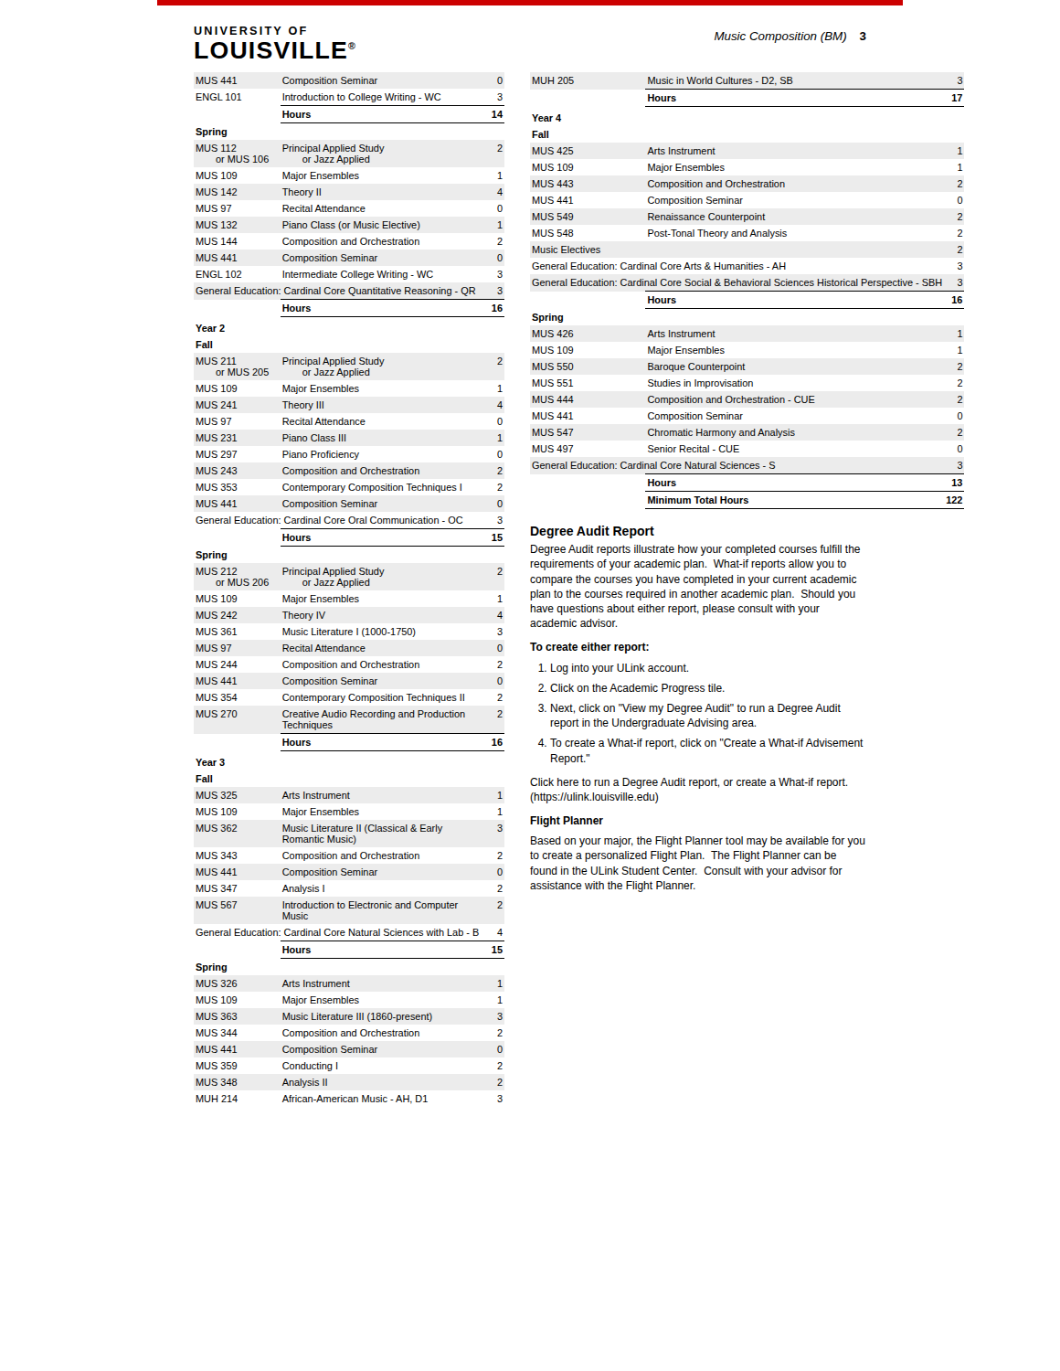UNIVERSITY OF
LOUISVILLE®
Music Composition (BM)3
| MUS 441 | Composition Seminar | 0 |
| ENGL 101 | Introduction to College Writing - WC | 3 |
| | Hours | 14 |
| Spring |
| MUS 112 or MUS 106 | Principal Applied Study or Jazz Applied | 2 |
| MUS 109 | Major Ensembles | 1 |
| MUS 142 | Theory II | 4 |
| MUS 97 | Recital Attendance | 0 |
| MUS 132 | Piano Class (or Music Elective) | 1 |
| MUS 144 | Composition and Orchestration | 2 |
| MUS 441 | Composition Seminar | 0 |
| ENGL 102 | Intermediate College Writing - WC | 3 |
| General Education: Cardinal Core Quantitative Reasoning - QR | 3 |
| | Hours | 16 |
| Year 2 |
| Fall |
| MUS 211 or MUS 205 | Principal Applied Study or Jazz Applied | 2 |
| MUS 109 | Major Ensembles | 1 |
| MUS 241 | Theory III | 4 |
| MUS 97 | Recital Attendance | 0 |
| MUS 231 | Piano Class III | 1 |
| MUS 297 | Piano Proficiency | 0 |
| MUS 243 | Composition and Orchestration | 2 |
| MUS 353 | Contemporary Composition Techniques I | 2 |
| MUS 441 | Composition Seminar | 0 |
| General Education: Cardinal Core Oral Communication - OC | 3 |
| | Hours | 15 |
| Spring |
| MUS 212 or MUS 206 | Principal Applied Study or Jazz Applied | 2 |
| MUS 109 | Major Ensembles | 1 |
| MUS 242 | Theory IV | 4 |
| MUS 361 | Music Literature I (1000-1750) | 3 |
| MUS 97 | Recital Attendance | 0 |
| MUS 244 | Composition and Orchestration | 2 |
| MUS 441 | Composition Seminar | 0 |
| MUS 354 | Contemporary Composition Techniques II | 2 |
| MUS 270 | Creative Audio Recording and Production Techniques | 2 |
| | Hours | 16 |
| Year 3 |
| Fall |
| MUS 325 | Arts Instrument | 1 |
| MUS 109 | Major Ensembles | 1 |
| MUS 362 | Music Literature II (Classical & Early Romantic Music) | 3 |
| MUS 343 | Composition and Orchestration | 2 |
| MUS 441 | Composition Seminar | 0 |
| MUS 347 | Analysis I | 2 |
| MUS 567 | Introduction to Electronic and Computer Music | 2 |
| General Education: Cardinal Core Natural Sciences with Lab - B | 4 |
| | Hours | 15 |
| Spring |
| MUS 326 | Arts Instrument | 1 |
| MUS 109 | Major Ensembles | 1 |
| MUS 363 | Music Literature III (1860-present) | 3 |
| MUS 344 | Composition and Orchestration | 2 |
| MUS 441 | Composition Seminar | 0 |
| MUS 359 | Conducting I | 2 |
| MUS 348 | Analysis II | 2 |
| MUH 214 | African-American Music - AH, D1 | 3 |
| MUH 205 | Music in World Cultures - D2, SB | 3 |
| | Hours | 17 |
| Year 4 |
| Fall |
| MUS 425 | Arts Instrument | 1 |
| MUS 109 | Major Ensembles | 1 |
| MUS 443 | Composition and Orchestration | 2 |
| MUS 441 | Composition Seminar | 0 |
| MUS 549 | Renaissance Counterpoint | 2 |
| MUS 548 | Post-Tonal Theory and Analysis | 2 |
| Music Electives | 2 |
| General Education: Cardinal Core Arts & Humanities - AH | 3 |
| General Education: Cardinal Core Social & Behavioral Sciences Historical Perspective - SBH | 3 |
| | Hours | 16 |
| Spring |
| MUS 426 | Arts Instrument | 1 |
| MUS 109 | Major Ensembles | 1 |
| MUS 550 | Baroque Counterpoint | 2 |
| MUS 551 | Studies in Improvisation | 2 |
| MUS 444 | Composition and Orchestration - CUE | 2 |
| MUS 441 | Composition Seminar | 0 |
| MUS 547 | Chromatic Harmony and Analysis | 2 |
| MUS 497 | Senior Recital - CUE | 0 |
| General Education: Cardinal Core Natural Sciences - S | 3 |
| | Hours | 13 |
| | Minimum Total Hours | 122 |
Degree Audit Report
Degree Audit reports illustrate how your completed courses fulfill the requirements of your academic plan. What-if reports allow you to compare the courses you have completed in your current academic plan to the courses required in another academic plan. Should you have questions about either report, please consult with your academic advisor.
To create either report:
Log into your ULink account.
Click on the Academic Progress tile.
Next, click on "View my Degree Audit" to run a Degree Audit report in the Undergraduate Advising area.
To create a What-if report, click on "Create a What-if Advisement Report."
Click here to run a Degree Audit report, or create a What-if report. (https://ulink.louisville.edu)
Flight Planner
Based on your major, the Flight Planner tool may be available for you to create a personalized Flight Plan. The Flight Planner can be found in the ULink Student Center. Consult with your advisor for assistance with the Flight Planner.